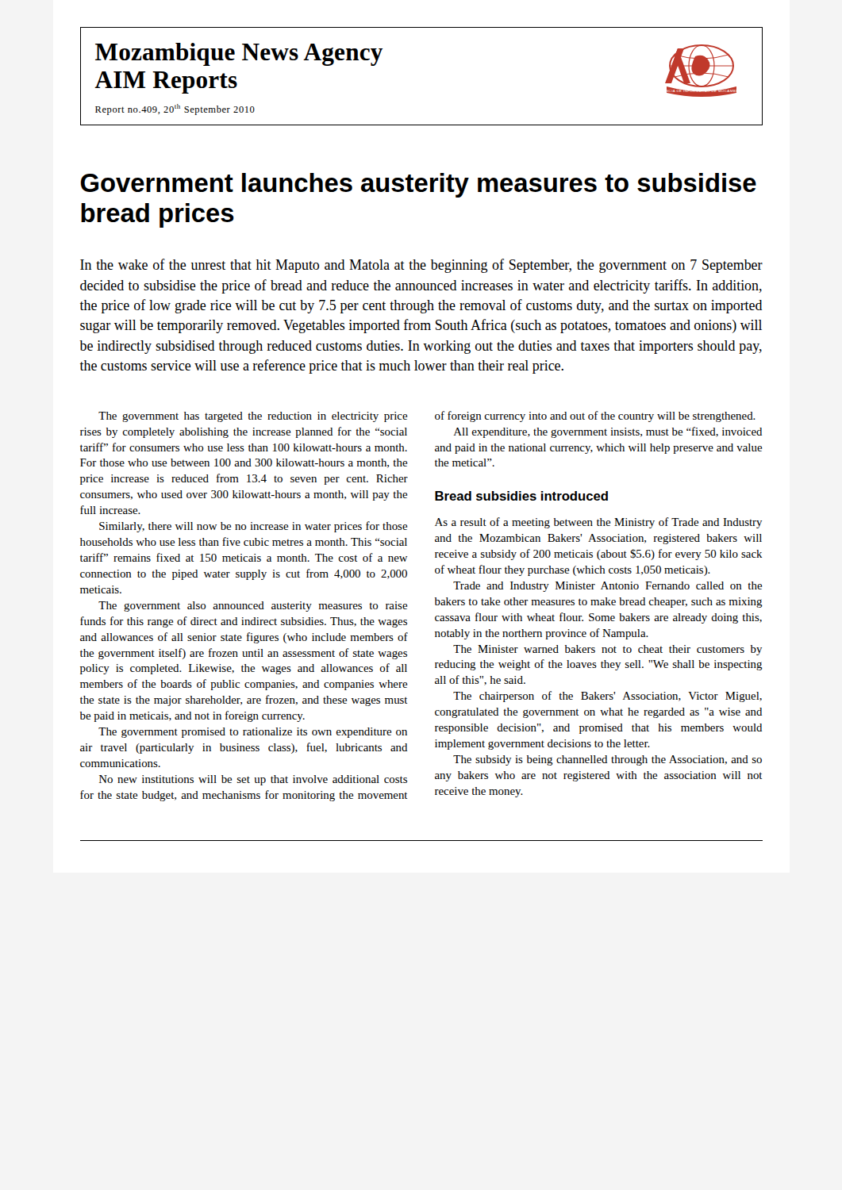Mozambique News Agency
AIM Reports
Report no.409, 20th September 2010
AGENCIA DE INFORMACAO DE MOCAMBIQUE
Government launches austerity measures to subsidise bread prices
In the wake of the unrest that hit Maputo and Matola at the beginning of September, the government on 7 September decided to subsidise the price of bread and reduce the announced increases in water and electricity tariffs. In addition, the price of low grade rice will be cut by 7.5 per cent through the removal of customs duty, and the surtax on imported sugar will be temporarily removed. Vegetables imported from South Africa (such as potatoes, tomatoes and onions) will be indirectly subsidised through reduced customs duties. In working out the duties and taxes that importers should pay, the customs service will use a reference price that is much lower than their real price.
The government has targeted the reduction in electricity price rises by completely abolishing the increase planned for the “social tariff” for consumers who use less than 100 kilowatt-hours a month. For those who use between 100 and 300 kilowatt-hours a month, the price increase is reduced from 13.4 to seven per cent. Richer consumers, who used over 300 kilowatt-hours a month, will pay the full increase.
Similarly, there will now be no increase in water prices for those households who use less than five cubic metres a month. This “social tariff” remains fixed at 150 meticais a month. The cost of a new connection to the piped water supply is cut from 4,000 to 2,000 meticais.
The government also announced austerity measures to raise funds for this range of direct and indirect subsidies. Thus, the wages and allowances of all senior state figures (who include members of the government itself) are frozen until an assessment of state wages policy is completed. Likewise, the wages and allowances of all members of the boards of public companies, and companies where the state is the major shareholder, are frozen, and these wages must be paid in meticais, and not in foreign currency.
The government promised to rationalize its own expenditure on air travel (particularly in business class), fuel, lubricants and communications.
No new institutions will be set up that involve additional costs for the state budget, and mechanisms for monitoring the movement of foreign currency into and out of the country will be strengthened.
All expenditure, the government insists, must be “fixed, invoiced and paid in the national currency, which will help preserve and value the metical”.
Bread subsidies introduced
As a result of a meeting between the Ministry of Trade and Industry and the Mozambican Bakers' Association, registered bakers will receive a subsidy of 200 meticais (about $5.6) for every 50 kilo sack of wheat flour they purchase (which costs 1,050 meticais).
Trade and Industry Minister Antonio Fernando called on the bakers to take other measures to make bread cheaper, such as mixing cassava flour with wheat flour. Some bakers are already doing this, notably in the northern province of Nampula.
The Minister warned bakers not to cheat their customers by reducing the weight of the loaves they sell. "We shall be inspecting all of this", he said.
The chairperson of the Bakers' Association, Victor Miguel, congratulated the government on what he regarded as "a wise and responsible decision", and promised that his members would implement government decisions to the letter.
The subsidy is being channelled through the Association, and so any bakers who are not registered with the association will not receive the money.